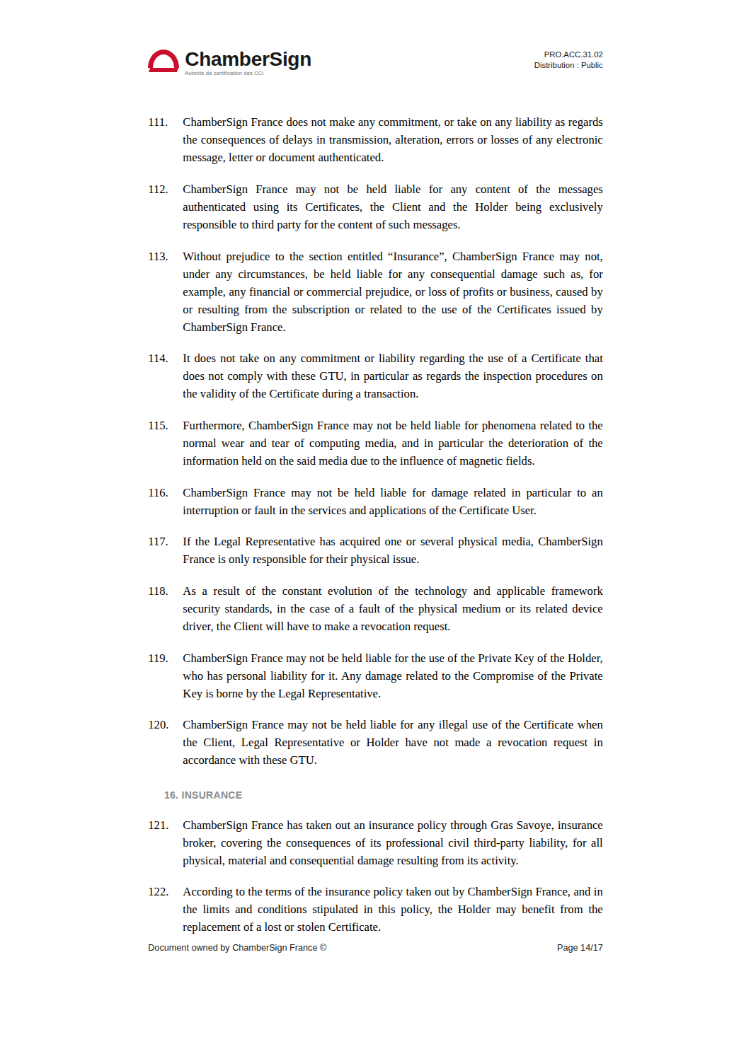ChamberSign
Autorité de certification des CCI
PRO.ACC.31.02
Distribution : Public
111. ChamberSign France does not make any commitment, or take on any liability as regards the consequences of delays in transmission, alteration, errors or losses of any electronic message, letter or document authenticated.
112. ChamberSign France may not be held liable for any content of the messages authenticated using its Certificates, the Client and the Holder being exclusively responsible to third party for the content of such messages.
113. Without prejudice to the section entitled “Insurance”, ChamberSign France may not, under any circumstances, be held liable for any consequential damage such as, for example, any financial or commercial prejudice, or loss of profits or business, caused by or resulting from the subscription or related to the use of the Certificates issued by ChamberSign France.
114. It does not take on any commitment or liability regarding the use of a Certificate that does not comply with these GTU, in particular as regards the inspection procedures on the validity of the Certificate during a transaction.
115. Furthermore, ChamberSign France may not be held liable for phenomena related to the normal wear and tear of computing media, and in particular the deterioration of the information held on the said media due to the influence of magnetic fields.
116. ChamberSign France may not be held liable for damage related in particular to an interruption or fault in the services and applications of the Certificate User.
117. If the Legal Representative has acquired one or several physical media, ChamberSign France is only responsible for their physical issue.
118. As a result of the constant evolution of the technology and applicable framework security standards, in the case of a fault of the physical medium or its related device driver, the Client will have to make a revocation request.
119. ChamberSign France may not be held liable for the use of the Private Key of the Holder, who has personal liability for it. Any damage related to the Compromise of the Private Key is borne by the Legal Representative.
120. ChamberSign France may not be held liable for any illegal use of the Certificate when the Client, Legal Representative or Holder have not made a revocation request in accordance with these GTU.
16. Insurance
121. ChamberSign France has taken out an insurance policy through Gras Savoye, insurance broker, covering the consequences of its professional civil third-party liability, for all physical, material and consequential damage resulting from its activity.
122. According to the terms of the insurance policy taken out by ChamberSign France, and in the limits and conditions stipulated in this policy, the Holder may benefit from the replacement of a lost or stolen Certificate.
Document owned by ChamberSign France ©
Page 14/17